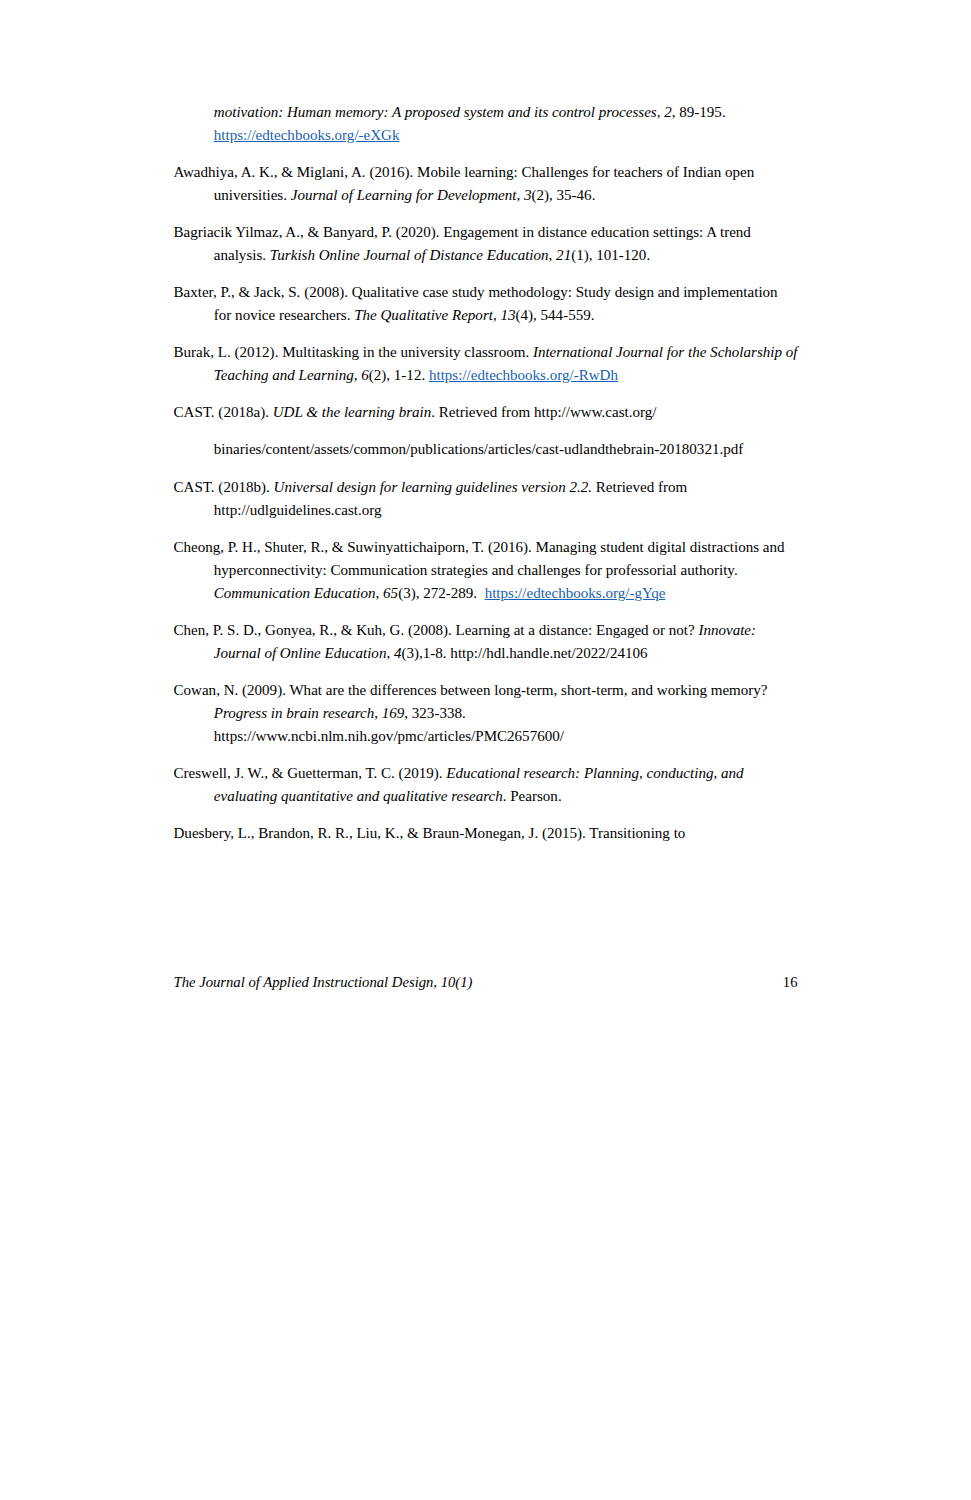motivation: Human memory: A proposed system and its control processes, 2, 89-195. https://edtechbooks.org/-eXGk
Awadhiya, A. K., & Miglani, A. (2016). Mobile learning: Challenges for teachers of Indian open universities. Journal of Learning for Development, 3(2), 35-46.
Bagriacik Yilmaz, A., & Banyard, P. (2020). Engagement in distance education settings: A trend analysis. Turkish Online Journal of Distance Education, 21(1), 101-120.
Baxter, P., & Jack, S. (2008). Qualitative case study methodology: Study design and implementation for novice researchers. The Qualitative Report, 13(4), 544-559.
Burak, L. (2012). Multitasking in the university classroom. International Journal for the Scholarship of Teaching and Learning, 6(2), 1-12. https://edtechbooks.org/-RwDh
CAST. (2018a). UDL & the learning brain. Retrieved from http://www.cast.org/
binaries/content/assets/common/publications/articles/cast-udlandthebrain-20180321.pdf
CAST. (2018b). Universal design for learning guidelines version 2.2. Retrieved from http://udlguidelines.cast.org
Cheong, P. H., Shuter, R., & Suwinyattichaiporn, T. (2016). Managing student digital distractions and hyperconnectivity: Communication strategies and challenges for professorial authority. Communication Education, 65(3), 272-289. https://edtechbooks.org/-gYqe
Chen, P. S. D., Gonyea, R., & Kuh, G. (2008). Learning at a distance: Engaged or not? Innovate: Journal of Online Education, 4(3),1-8. http://hdl.handle.net/2022/24106
Cowan, N. (2009). What are the differences between long-term, short-term, and working memory? Progress in brain research, 169, 323-338. https://www.ncbi.nlm.nih.gov/pmc/articles/PMC2657600/
Creswell, J. W., & Guetterman, T. C. (2019). Educational research: Planning, conducting, and evaluating quantitative and qualitative research. Pearson.
Duesbery, L., Brandon, R. R., Liu, K., & Braun-Monegan, J. (2015). Transitioning to
The Journal of Applied Instructional Design, 10(1)
16